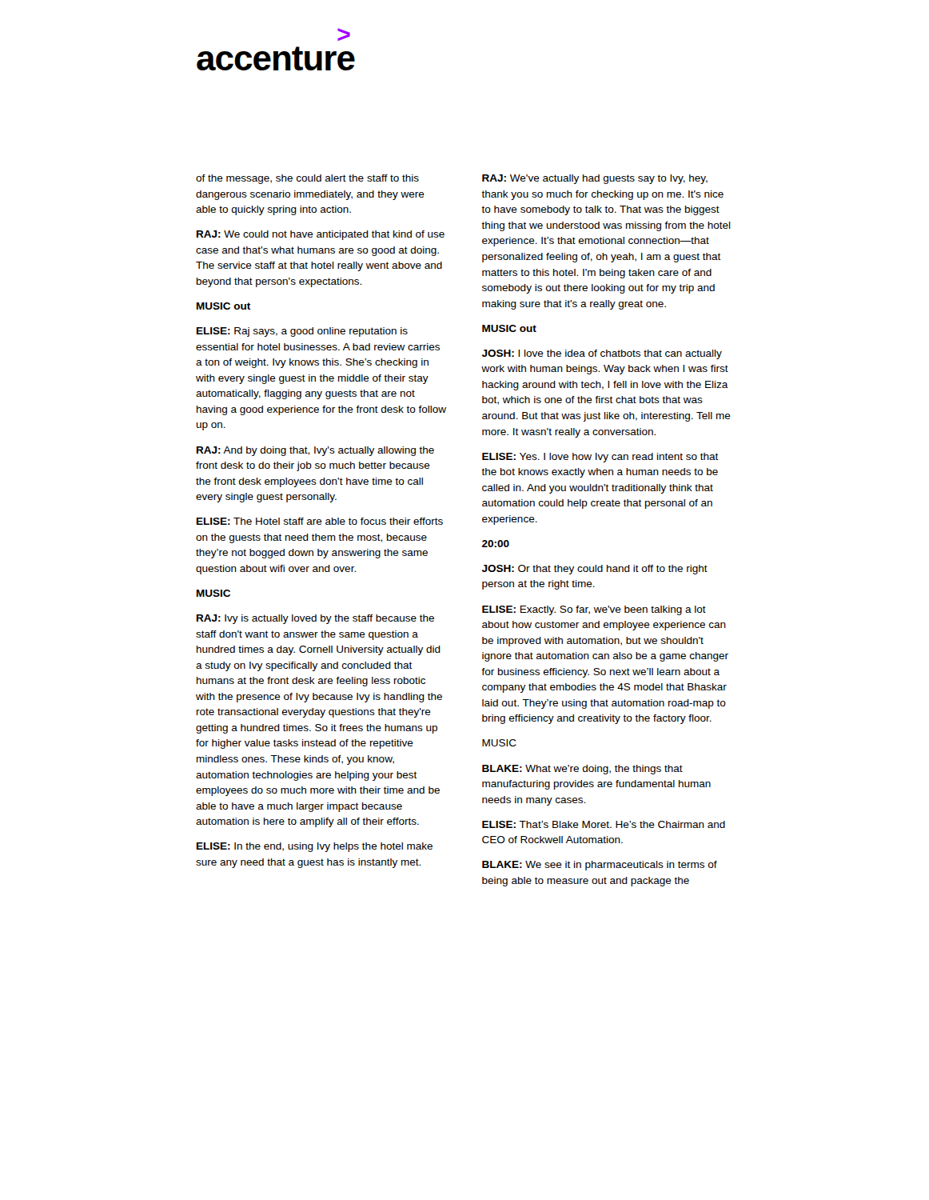accenture>
of the message, she could alert the staff to this dangerous scenario immediately, and they were able to quickly spring into action.
RAJ: We could not have anticipated that kind of use case and that's what humans are so good at doing. The service staff at that hotel really went above and beyond that person's expectations.
MUSIC out
ELISE: Raj says, a good online reputation is essential for hotel businesses. A bad review carries a ton of weight. Ivy knows this. She’s checking in with every single guest in the middle of their stay automatically, flagging any guests that are not having a good experience for the front desk to follow up on.
RAJ: And by doing that, Ivy's actually allowing the front desk to do their job so much better because the front desk employees don't have time to call every single guest personally.
ELISE: The Hotel staff are able to focus their efforts on the guests that need them the most, because they’re not bogged down by answering the same question about wifi over and over.
MUSIC
RAJ: Ivy is actually loved by the staff because the staff don't want to answer the same question a hundred times a day. Cornell University actually did a study on Ivy specifically and concluded that humans at the front desk are feeling less robotic with the presence of Ivy because Ivy is handling the rote transactional everyday questions that they're getting a hundred times. So it frees the humans up for higher value tasks instead of the repetitive mindless ones. These kinds of, you know, automation technologies are helping your best employees do so much more with their time and be able to have a much larger impact because automation is here to amplify all of their efforts.
ELISE: In the end, using Ivy helps the hotel make sure any need that a guest has is instantly met.
RAJ: We've actually had guests say to Ivy, hey, thank you so much for checking up on me. It's nice to have somebody to talk to. That was the biggest thing that we understood was missing from the hotel experience. It’s that emotional connection—that personalized feeling of, oh yeah, I am a guest that matters to this hotel. I'm being taken care of and somebody is out there looking out for my trip and making sure that it's a really great one.
MUSIC out
JOSH: I love the idea of chatbots that can actually work with human beings. Way back when I was first hacking around with tech, I fell in love with the Eliza bot, which is one of the first chat bots that was around. But that was just like oh, interesting. Tell me more. It wasn't really a conversation.
ELISE: Yes. I love how Ivy can read intent so that the bot knows exactly when a human needs to be called in. And you wouldn't traditionally think that automation could help create that personal of an experience.
20:00
JOSH: Or that they could hand it off to the right person at the right time.
ELISE: Exactly. So far, we've been talking a lot about how customer and employee experience can be improved with automation, but we shouldn't ignore that automation can also be a game changer for business efficiency. So next we’ll learn about a company that embodies the 4S model that Bhaskar laid out. They’re using that automation road-map to bring efficiency and creativity to the factory floor.
MUSIC
BLAKE: What we're doing, the things that manufacturing provides are fundamental human needs in many cases.
ELISE: That’s Blake Moret. He’s the Chairman and CEO of Rockwell Automation.
BLAKE: We see it in pharmaceuticals in terms of being able to measure out and package the